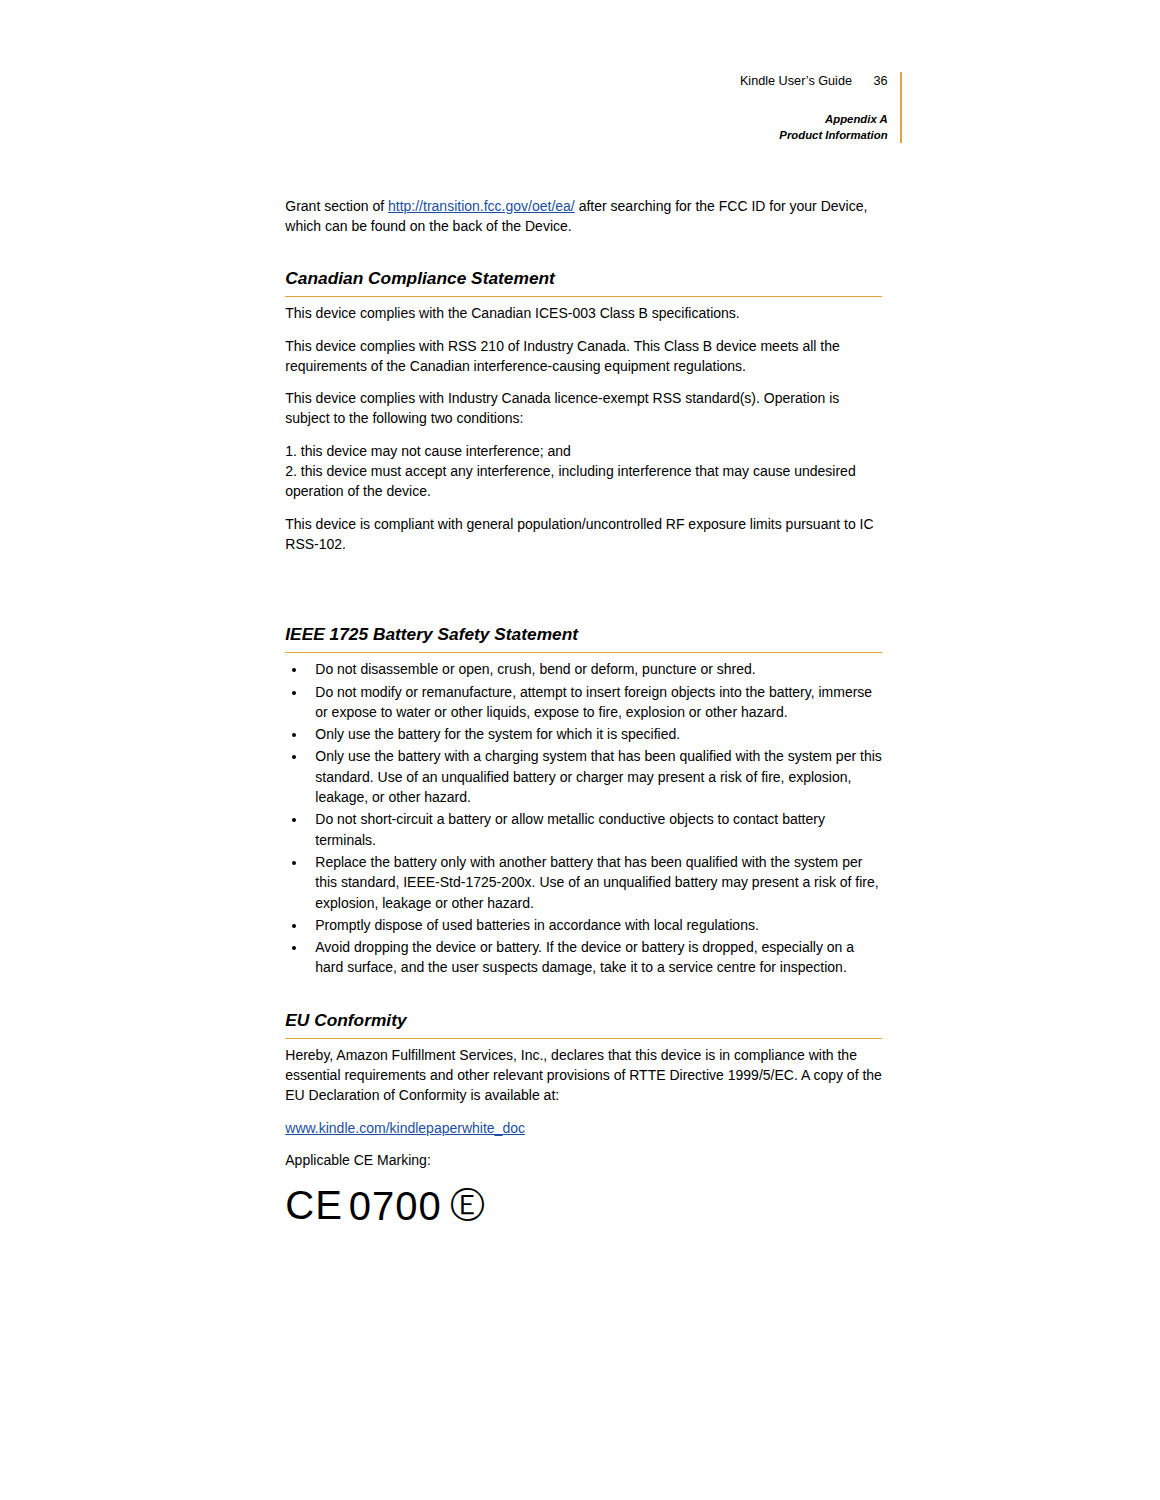Kindle User’s Guide 36
Appendix A
Product Information
Grant section of http://transition.fcc.gov/oet/ea/ after searching for the FCC ID for your Device, which can be found on the back of the Device.
Canadian Compliance Statement
This device complies with the Canadian ICES-003 Class B specifications.
This device complies with RSS 210 of Industry Canada. This Class B device meets all the requirements of the Canadian interference-causing equipment regulations.
This device complies with Industry Canada licence-exempt RSS standard(s). Operation is subject to the following two conditions:
1. this device may not cause interference; and
2. this device must accept any interference, including interference that may cause undesired operation of the device.
This device is compliant with general population/uncontrolled RF exposure limits pursuant to IC RSS-102.
IEEE 1725 Battery Safety Statement
Do not disassemble or open, crush, bend or deform, puncture or shred.
Do not modify or remanufacture, attempt to insert foreign objects into the battery, immerse or expose to water or other liquids, expose to fire, explosion or other hazard.
Only use the battery for the system for which it is specified.
Only use the battery with a charging system that has been qualified with the system per this standard. Use of an unqualified battery or charger may present a risk of fire, explosion, leakage, or other hazard.
Do not short-circuit a battery or allow metallic conductive objects to contact battery terminals.
Replace the battery only with another battery that has been qualified with the system per this standard, IEEE-Std-1725-200x. Use of an unqualified battery may present a risk of fire, explosion, leakage or other hazard.
Promptly dispose of used batteries in accordance with local regulations.
Avoid dropping the device or battery. If the device or battery is dropped, especially on a hard surface, and the user suspects damage, take it to a service centre for inspection.
EU Conformity
Hereby, Amazon Fulfillment Services, Inc., declares that this device is in compliance with the essential requirements and other relevant provisions of RTTE Directive 1999/5/EC. A copy of the EU Declaration of Conformity is available at:
www.kindle.com/kindlepaperwhite_doc
Applicable CE Marking:
CE 0700Ⓔ